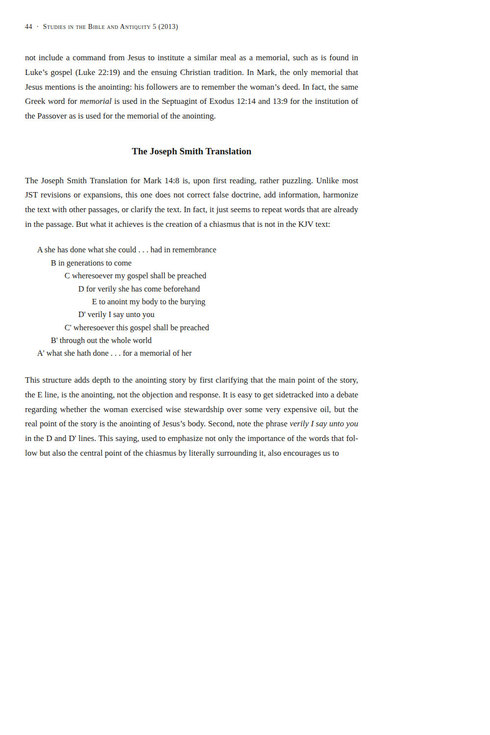44 ·Studies in the Bible and Antiquity 5 (2013)
not include a command from Jesus to institute a similar meal as a memorial, such as is found in Luke’s gospel (Luke 22:19) and the ensuing Christian tradition. In Mark, the only memorial that Jesus mentions is the anointing: his followers are to remember the woman’s deed. In fact, the same Greek word for memorial is used in the Septuagint of Exodus 12:14 and 13:9 for the institution of the Passover as is used for the memorial of the anointing.
The Joseph Smith Translation
The Joseph Smith Translation for Mark 14:8 is, upon first reading, rather puzzling. Unlike most JST revisions or expansions, this one does not correct false doctrine, add information, harmonize the text with other passages, or clarify the text. In fact, it just seems to repeat words that are already in the passage. But what it achieves is the creation of a chiasmus that is not in the KJV text:
A she has done what she could . . . had in remembrance
B in generations to come
C wheresoever my gospel shall be preached
D for verily she has come beforehand
E to anoint my body to the burying
D' verily I say unto you
C' wheresoever this gospel shall be preached
B' through out the whole world
A' what she hath done . . . for a memorial of her
This structure adds depth to the anointing story by first clarifying that the main point of the story, the E line, is the anointing, not the objection and response. It is easy to get sidetracked into a debate regarding whether the woman exercised wise stewardship over some very expensive oil, but the real point of the story is the anointing of Jesus’s body. Second, note the phrase verily I say unto you in the D and D' lines. This saying, used to emphasize not only the importance of the words that follow but also the central point of the chiasmus by literally surrounding it, also encourages us to